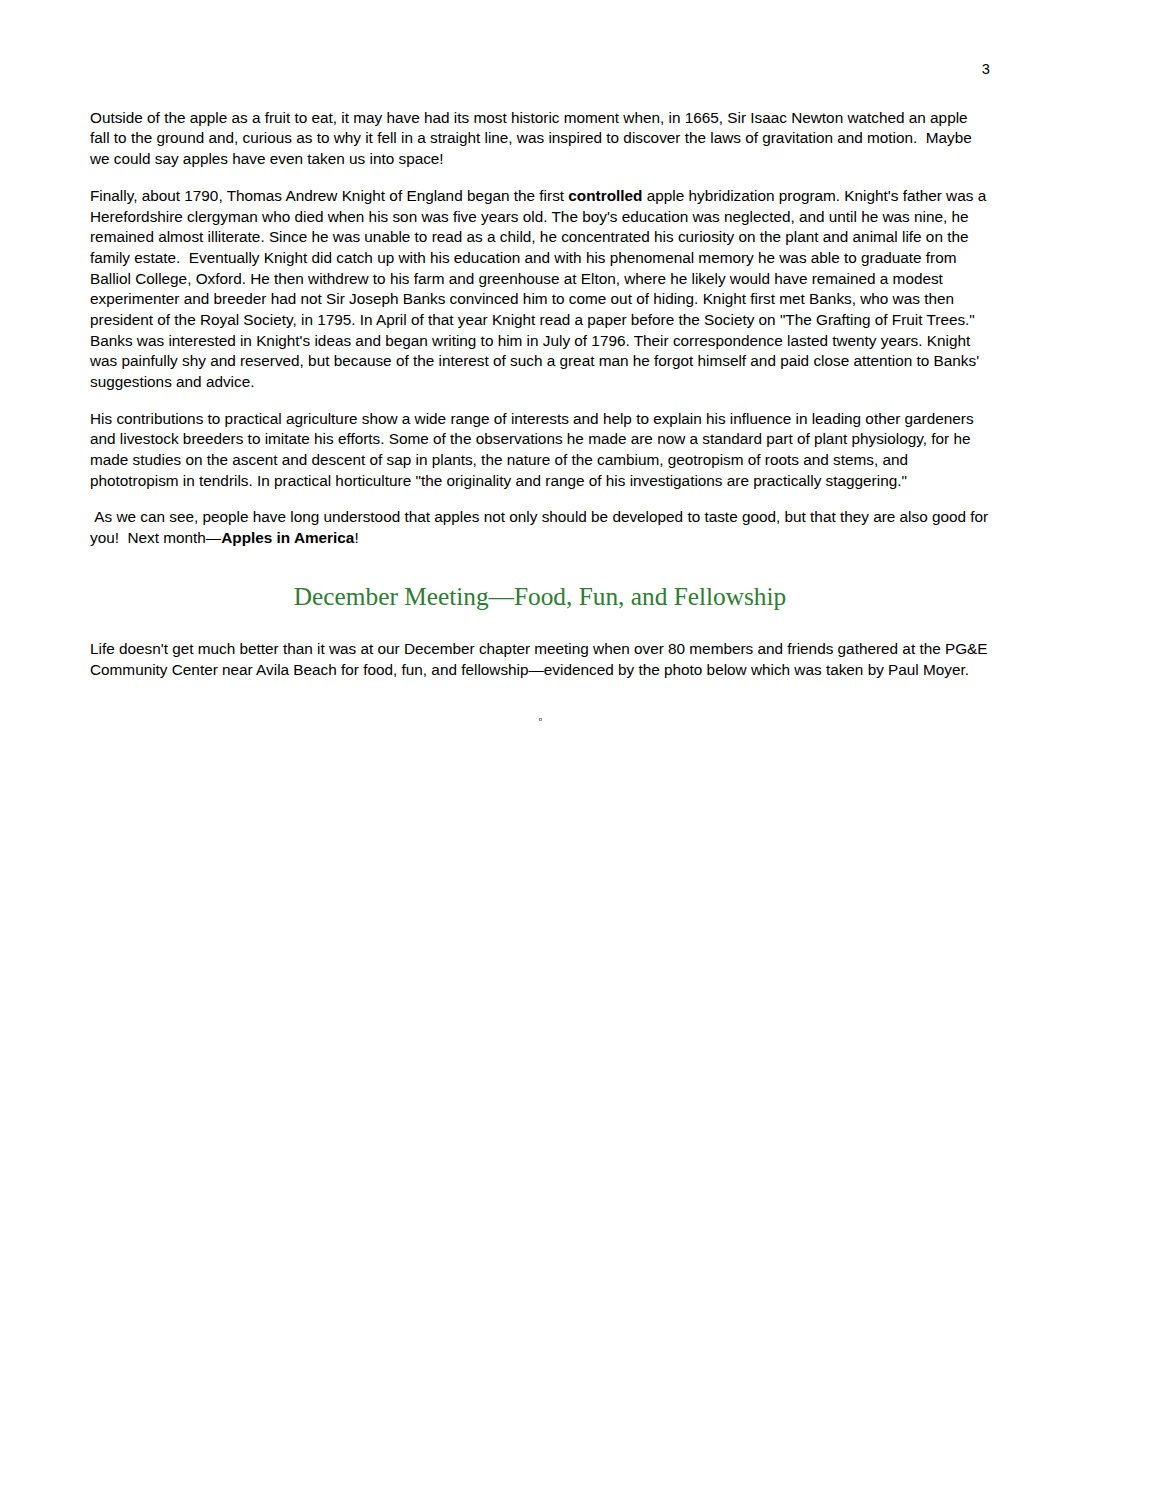3
Outside of the apple as a fruit to eat, it may have had its most historic moment when, in 1665, Sir Isaac Newton watched an apple fall to the ground and, curious as to why it fell in a straight line, was inspired to discover the laws of gravitation and motion. Maybe we could say apples have even taken us into space!
Finally, about 1790, Thomas Andrew Knight of England began the first controlled apple hybridization program. Knight's father was a Herefordshire clergyman who died when his son was five years old. The boy's education was neglected, and until he was nine, he remained almost illiterate. Since he was unable to read as a child, he concentrated his curiosity on the plant and animal life on the family estate. Eventually Knight did catch up with his education and with his phenomenal memory he was able to graduate from Balliol College, Oxford. He then withdrew to his farm and greenhouse at Elton, where he likely would have remained a modest experimenter and breeder had not Sir Joseph Banks convinced him to come out of hiding. Knight first met Banks, who was then president of the Royal Society, in 1795. In April of that year Knight read a paper before the Society on "The Grafting of Fruit Trees." Banks was interested in Knight's ideas and began writing to him in July of 1796. Their correspondence lasted twenty years. Knight was painfully shy and reserved, but because of the interest of such a great man he forgot himself and paid close attention to Banks' suggestions and advice.
His contributions to practical agriculture show a wide range of interests and help to explain his influence in leading other gardeners and livestock breeders to imitate his efforts. Some of the observations he made are now a standard part of plant physiology, for he made studies on the ascent and descent of sap in plants, the nature of the cambium, geotropism of roots and stems, and phototropism in tendrils. In practical horticulture "the originality and range of his investigations are practically staggering."
As we can see, people have long understood that apples not only should be developed to taste good, but that they are also good for you! Next month—Apples in America!
December Meeting—Food, Fun, and Fellowship
Life doesn't get much better than it was at our December chapter meeting when over 80 members and friends gathered at the PG&E Community Center near Avila Beach for food, fun, and fellowship—evidenced by the photo below which was taken by Paul Moyer.